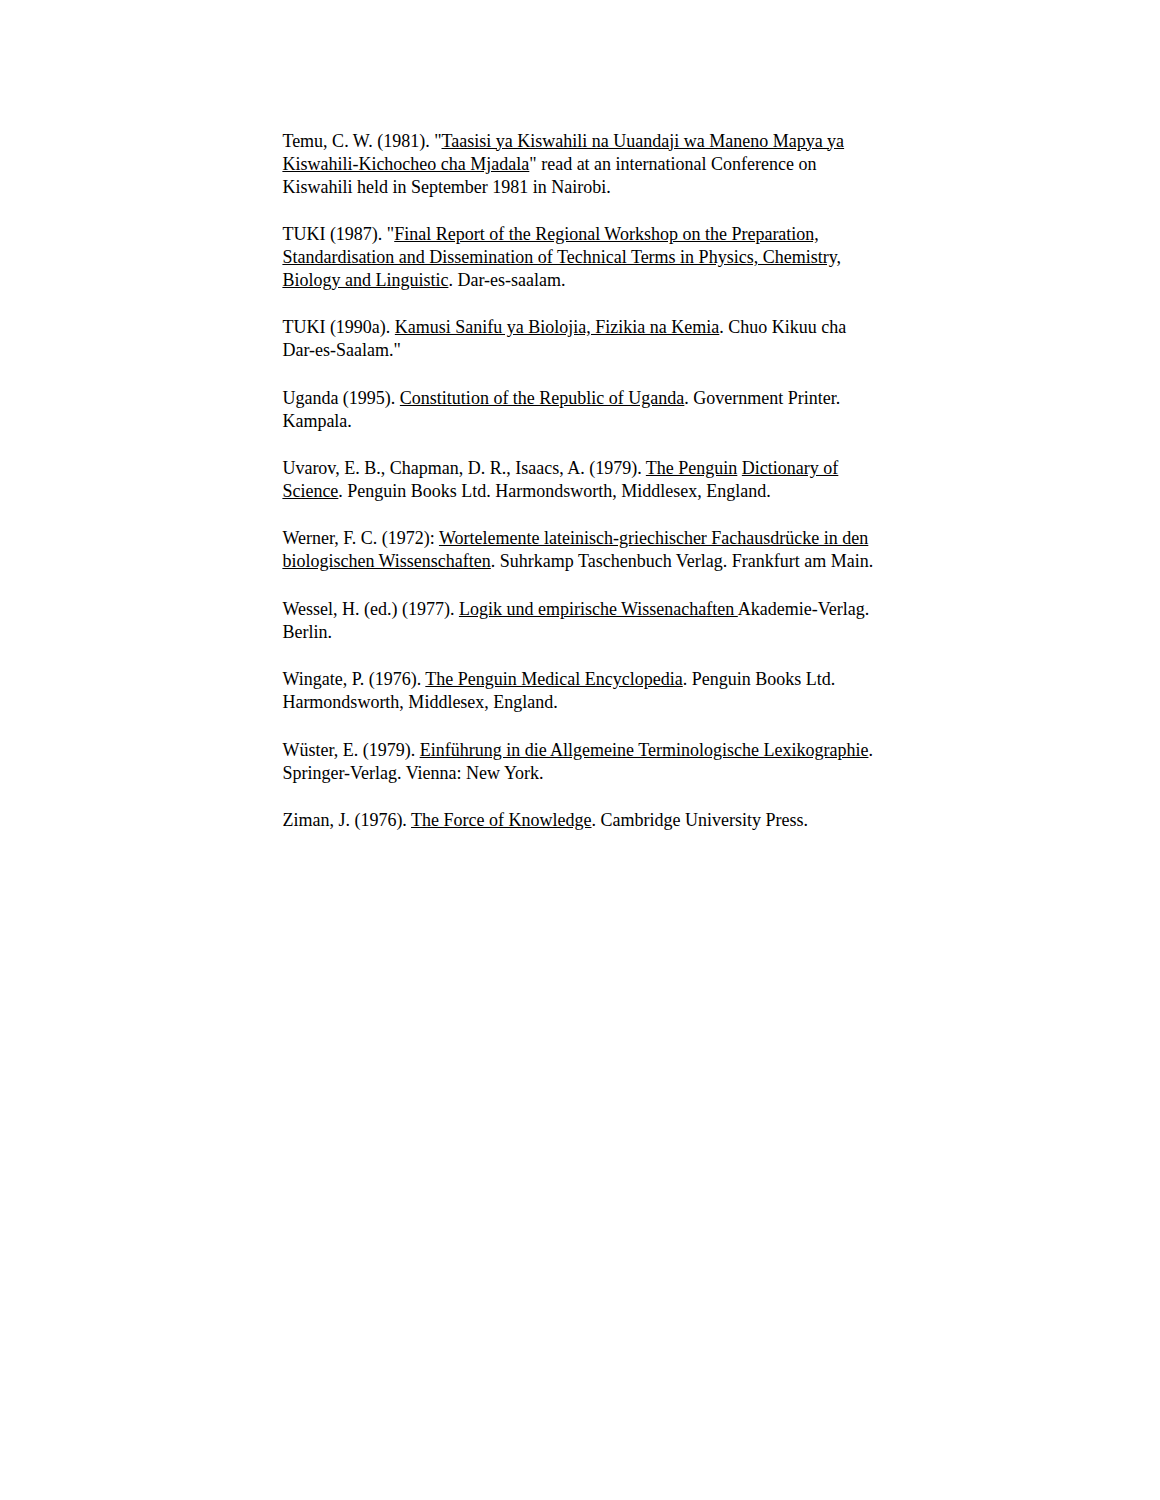Temu, C. W. (1981). "Taasisi ya Kiswahili na Uuandaji wa Maneno Mapya ya Kiswahili-Kichocheo cha Mjadala" read at an international Conference on Kiswahili held in September 1981 in Nairobi.
TUKI (1987). "Final Report of the Regional Workshop on the Preparation, Standardisation and Dissemination of Technical Terms in Physics, Chemistry, Biology and Linguistic. Dar-es-saalam.
TUKI (1990a). Kamusi Sanifu ya Biolojia, Fizikia na Kemia. Chuo Kikuu cha Dar-es-Saalam."
Uganda (1995). Constitution of the Republic of Uganda. Government Printer. Kampala.
Uvarov, E. B., Chapman, D. R., Isaacs, A. (1979). The Penguin Dictionary of Science. Penguin Books Ltd. Harmondsworth, Middlesex, England.
Werner, F. C. (1972): Wortelemente lateinisch-griechischer Fachausdrücke in den biologischen Wissenschaften. Suhrkamp Taschenbuch Verlag. Frankfurt am Main.
Wessel, H. (ed.) (1977). Logik und empirische Wissenachaften Akademie-Verlag. Berlin.
Wingate, P. (1976). The Penguin Medical Encyclopedia. Penguin Books Ltd. Harmondsworth, Middlesex, England.
Wüster, E. (1979). Einführung in die Allgemeine Terminologische Lexikographie. Springer-Verlag. Vienna: New York.
Ziman, J. (1976). The Force of Knowledge. Cambridge University Press.